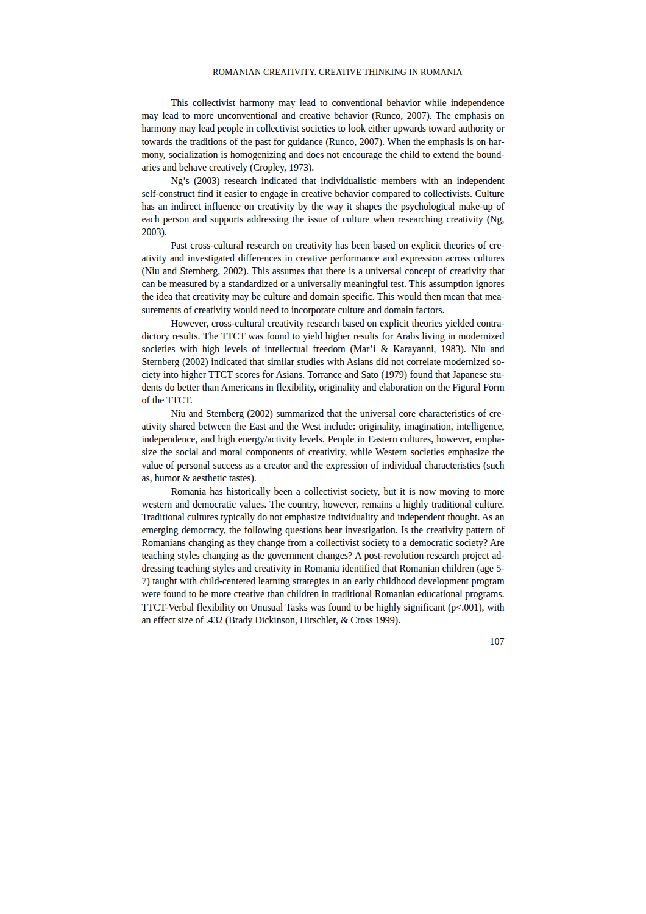ROMANIAN CREATIVITY. CREATIVE THINKING IN ROMANIA
This collectivist harmony may lead to conventional behavior while independence may lead to more unconventional and creative behavior (Runco, 2007). The emphasis on harmony may lead people in collectivist societies to look either upwards toward authority or towards the traditions of the past for guidance (Runco, 2007). When the emphasis is on harmony, socialization is homogenizing and does not encourage the child to extend the boundaries and behave creatively (Cropley, 1973).
Ng’s (2003) research indicated that individualistic members with an independent self-construct find it easier to engage in creative behavior compared to collectivists. Culture has an indirect influence on creativity by the way it shapes the psychological make-up of each person and supports addressing the issue of culture when researching creativity (Ng, 2003).
Past cross-cultural research on creativity has been based on explicit theories of creativity and investigated differences in creative performance and expression across cultures (Niu and Sternberg, 2002). This assumes that there is a universal concept of creativity that can be measured by a standardized or a universally meaningful test. This assumption ignores the idea that creativity may be culture and domain specific. This would then mean that measurements of creativity would need to incorporate culture and domain factors.
However, cross-cultural creativity research based on explicit theories yielded contradictory results. The TTCT was found to yield higher results for Arabs living in modernized societies with high levels of intellectual freedom (Mar’i & Karayanni, 1983). Niu and Sternberg (2002) indicated that similar studies with Asians did not correlate modernized society into higher TTCT scores for Asians. Torrance and Sato (1979) found that Japanese students do better than Americans in flexibility, originality and elaboration on the Figural Form of the TTCT.
Niu and Sternberg (2002) summarized that the universal core characteristics of creativity shared between the East and the West include: originality, imagination, intelligence, independence, and high energy/activity levels. People in Eastern cultures, however, emphasize the social and moral components of creativity, while Western societies emphasize the value of personal success as a creator and the expression of individual characteristics (such as, humor & aesthetic tastes).
Romania has historically been a collectivist society, but it is now moving to more western and democratic values. The country, however, remains a highly traditional culture. Traditional cultures typically do not emphasize individuality and independent thought. As an emerging democracy, the following questions bear investigation. Is the creativity pattern of Romanians changing as they change from a collectivist society to a democratic society? Are teaching styles changing as the government changes? A post-revolution research project addressing teaching styles and creativity in Romania identified that Romanian children (age 5-7) taught with child-centered learning strategies in an early childhood development program were found to be more creative than children in traditional Romanian educational programs. TTCT-Verbal flexibility on Unusual Tasks was found to be highly significant (p<.001), with an effect size of .432 (Brady Dickinson, Hirschler, & Cross 1999).
107